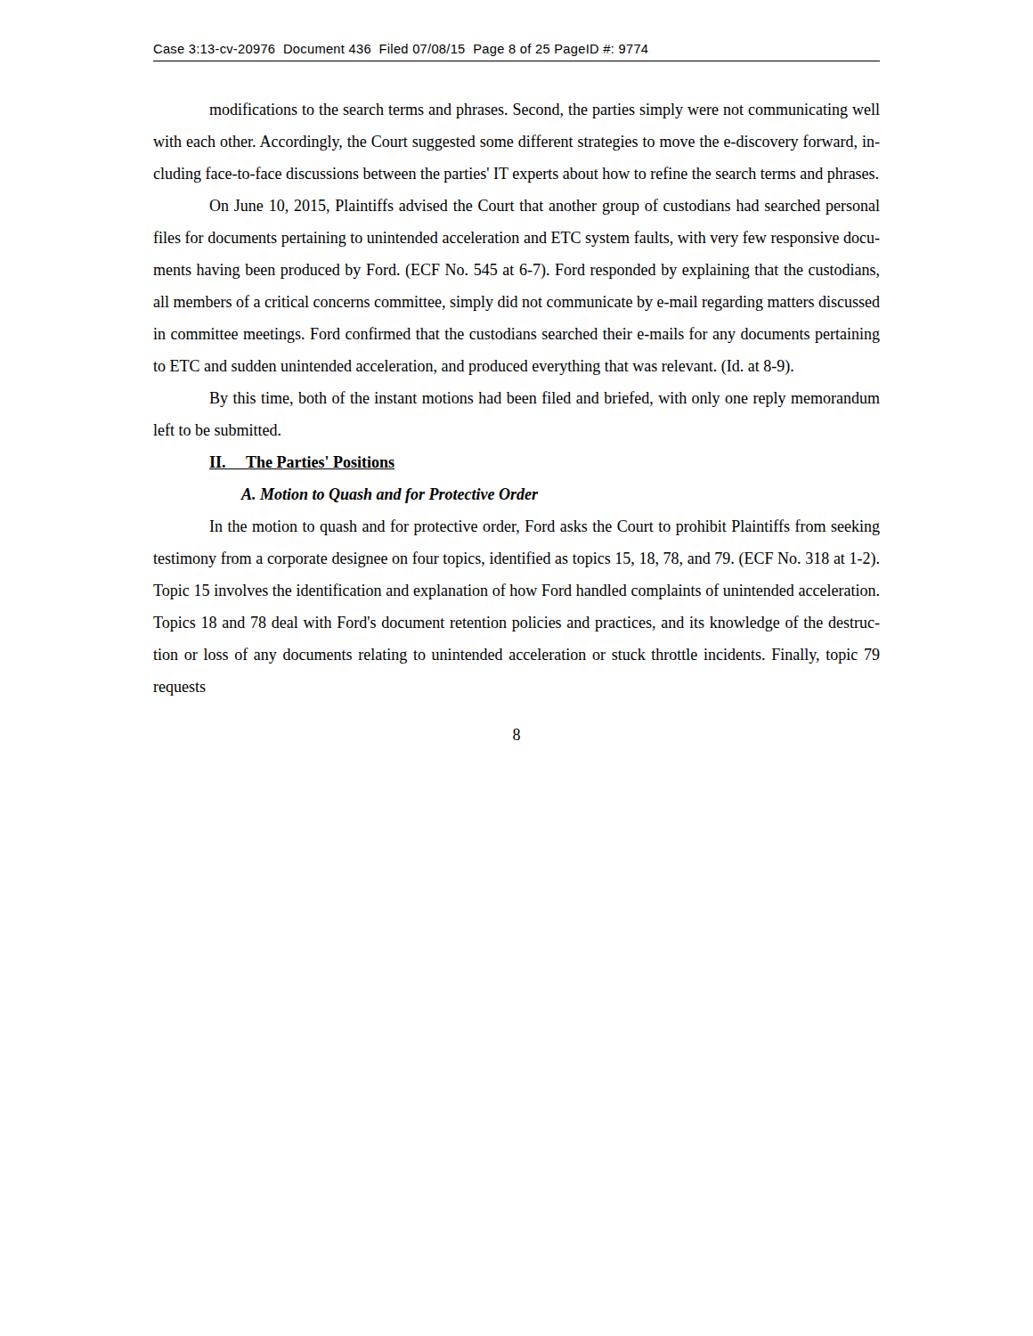Case 3:13-cv-20976 Document 436 Filed 07/08/15 Page 8 of 25 PageID #: 9774
modifications to the search terms and phrases. Second, the parties simply were not communicating well with each other. Accordingly, the Court suggested some different strategies to move the e-discovery forward, including face-to-face discussions between the parties' IT experts about how to refine the search terms and phrases.
On June 10, 2015, Plaintiffs advised the Court that another group of custodians had searched personal files for documents pertaining to unintended acceleration and ETC system faults, with very few responsive documents having been produced by Ford. (ECF No. 545 at 6-7). Ford responded by explaining that the custodians, all members of a critical concerns committee, simply did not communicate by e-mail regarding matters discussed in committee meetings. Ford confirmed that the custodians searched their e-mails for any documents pertaining to ETC and sudden unintended acceleration, and produced everything that was relevant. (Id. at 8-9).
By this time, both of the instant motions had been filed and briefed, with only one reply memorandum left to be submitted.
II. The Parties' Positions
A. Motion to Quash and for Protective Order
In the motion to quash and for protective order, Ford asks the Court to prohibit Plaintiffs from seeking testimony from a corporate designee on four topics, identified as topics 15, 18, 78, and 79. (ECF No. 318 at 1-2). Topic 15 involves the identification and explanation of how Ford handled complaints of unintended acceleration. Topics 18 and 78 deal with Ford's document retention policies and practices, and its knowledge of the destruction or loss of any documents relating to unintended acceleration or stuck throttle incidents. Finally, topic 79 requests
8